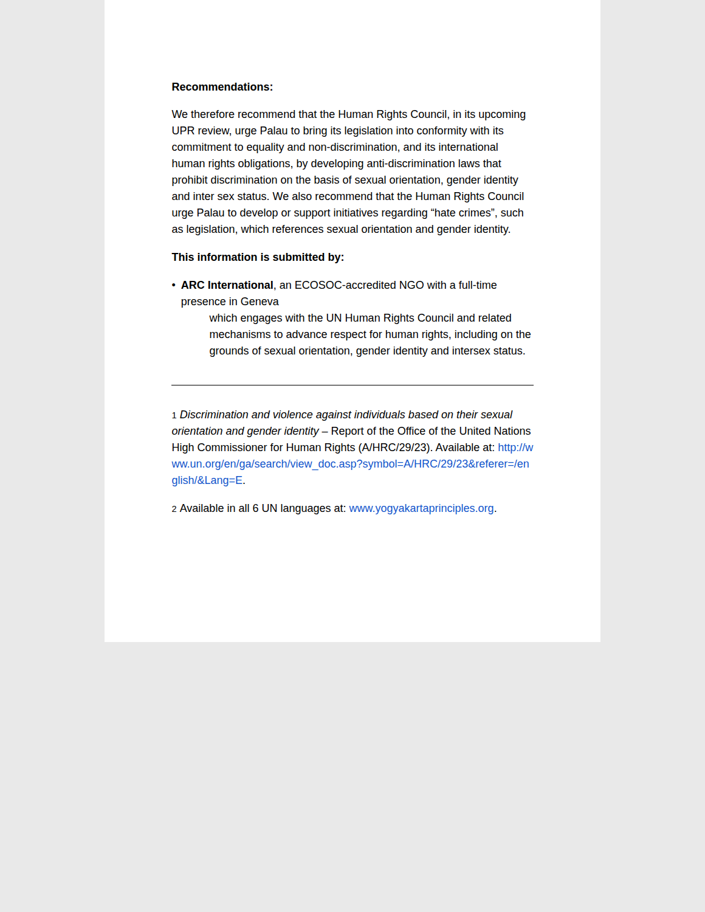Recommendations:
We therefore recommend that the Human Rights Council, in its upcoming UPR review, urge Palau to bring its legislation into conformity with its commitment to equality and non-discrimination, and its international human rights obligations, by developing anti-discrimination laws that prohibit discrimination on the basis of sexual orientation, gender identity and inter sex status. We also recommend that the Human Rights Council urge Palau to develop or support initiatives regarding “hate crimes”, such as legislation, which references sexual orientation and gender identity.
This information is submitted by:
• ARC International, an ECOSOC-accredited NGO with a full-time presence in Geneva which engages with the UN Human Rights Council and related mechanisms to advance respect for human rights, including on the grounds of sexual orientation, gender identity and intersex status.
1 Discrimination and violence against individuals based on their sexual orientation and gender identity – Report of the Office of the United Nations High Commissioner for Human Rights (A/HRC/29/23). Available at: http://www.un.org/en/ga/search/view_doc.asp?symbol=A/HRC/29/23&referer=/english/&Lang=E.
2 Available in all 6 UN languages at: www.yogyakartaprinciples.org.